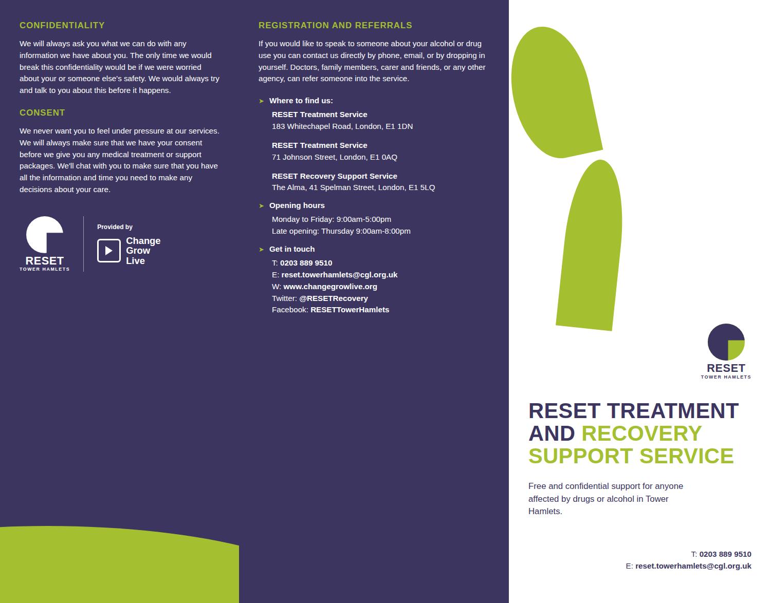Confidentiality
We will always ask you what we can do with any information we have about you. The only time we would break this confidentiality would be if we were worried about your or someone else's safety. We would always try and talk to you about this before it happens.
Consent
We never want you to feel under pressure at our services. We will always make sure that we have your consent before we give you any medical treatment or support packages. We'll chat with you to make sure that you have all the information and time you need to make any decisions about your care.
RESET TOWER HAMLETS
Provided by
Change
Grow
Live
Registration and Referrals
If you would like to speak to someone about your alcohol or drug use you can contact us directly by phone, email, or by dropping in yourself. Doctors, family members, carer and friends, or any other agency, can refer someone into the service.
Where to find us:
RESET Treatment Service
183 Whitechapel Road, London, E1 1DN
RESET Treatment Service
71 Johnson Street, London, E1 0AQ
RESET Recovery Support Service
The Alma, 41 Spelman Street, London, E1 5LQ
Opening hours
Monday to Friday: 9:00am-5:00pm
Late opening: Thursday 9:00am-8:00pm
Get in touch
T: 0203 889 9510
E: reset.towerhamlets@cgl.org.uk
W: www.changegrowlive.org
Twitter: @RESETRecovery
Facebook: RESETTowerHamlets
RESET TOWER HAMLETS
Reset Treatment
and Recovery
Support Service
Free and confidential support for anyone affected by drugs or alcohol in Tower Hamlets.
T: 0203 889 9510
E: reset.towerhamlets@cgl.org.uk